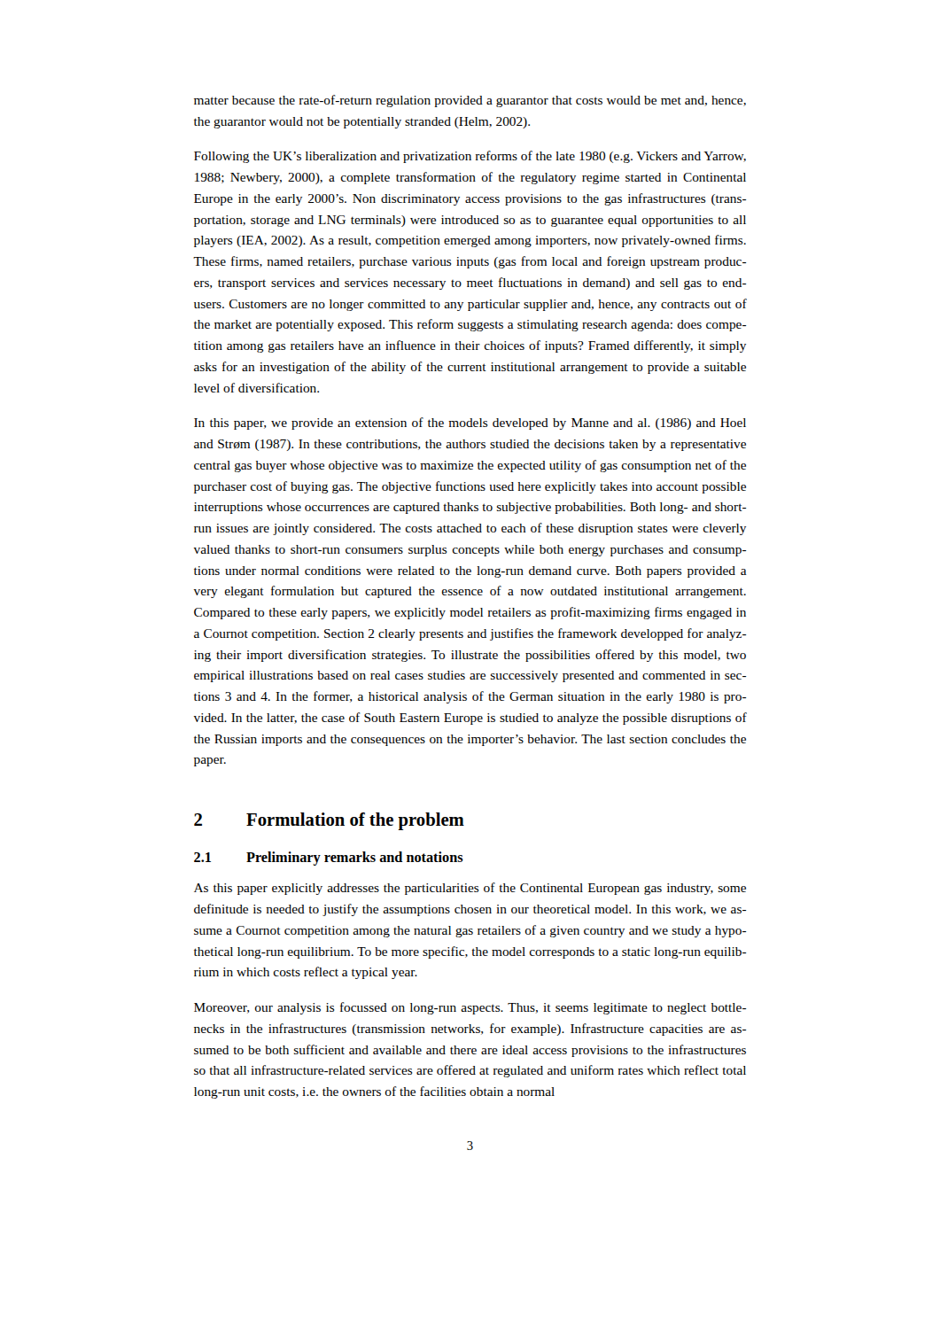matter because the rate-of-return regulation provided a guarantor that costs would be met and, hence, the guarantor would not be potentially stranded (Helm, 2002).
Following the UK’s liberalization and privatization reforms of the late 1980 (e.g. Vickers and Yarrow, 1988; Newbery, 2000), a complete transformation of the regulatory regime started in Continental Europe in the early 2000’s. Non discriminatory access provisions to the gas infrastructures (transportation, storage and LNG terminals) were introduced so as to guarantee equal opportunities to all players (IEA, 2002). As a result, competition emerged among importers, now privately-owned firms. These firms, named retailers, purchase various inputs (gas from local and foreign upstream producers, transport services and services necessary to meet fluctuations in demand) and sell gas to end-users. Customers are no longer committed to any particular supplier and, hence, any contracts out of the market are potentially exposed. This reform suggests a stimulating research agenda: does competition among gas retailers have an influence in their choices of inputs? Framed differently, it simply asks for an investigation of the ability of the current institutional arrangement to provide a suitable level of diversification.
In this paper, we provide an extension of the models developed by Manne and al. (1986) and Hoel and Strøm (1987). In these contributions, the authors studied the decisions taken by a representative central gas buyer whose objective was to maximize the expected utility of gas consumption net of the purchaser cost of buying gas. The objective functions used here explicitly takes into account possible interruptions whose occurrences are captured thanks to subjective probabilities. Both long- and short-run issues are jointly considered. The costs attached to each of these disruption states were cleverly valued thanks to short-run consumers surplus concepts while both energy purchases and consumptions under normal conditions were related to the long-run demand curve. Both papers provided a very elegant formulation but captured the essence of a now outdated institutional arrangement. Compared to these early papers, we explicitly model retailers as profit-maximizing firms engaged in a Cournot competition. Section 2 clearly presents and justifies the framework developped for analyzing their import diversification strategies. To illustrate the possibilities offered by this model, two empirical illustrations based on real cases studies are successively presented and commented in sections 3 and 4. In the former, a historical analysis of the German situation in the early 1980 is provided. In the latter, the case of South Eastern Europe is studied to analyze the possible disruptions of the Russian imports and the consequences on the importer’s behavior. The last section concludes the paper.
2 Formulation of the problem
2.1 Preliminary remarks and notations
As this paper explicitly addresses the particularities of the Continental European gas industry, some definitude is needed to justify the assumptions chosen in our theoretical model. In this work, we assume a Cournot competition among the natural gas retailers of a given country and we study a hypothetical long-run equilibrium. To be more specific, the model corresponds to a static long-run equilibrium in which costs reflect a typical year.
Moreover, our analysis is focussed on long-run aspects. Thus, it seems legitimate to neglect bottlenecks in the infrastructures (transmission networks, for example). Infrastructure capacities are assumed to be both sufficient and available and there are ideal access provisions to the infrastructures so that all infrastructure-related services are offered at regulated and uniform rates which reflect total long-run unit costs, i.e. the owners of the facilities obtain a normal
3